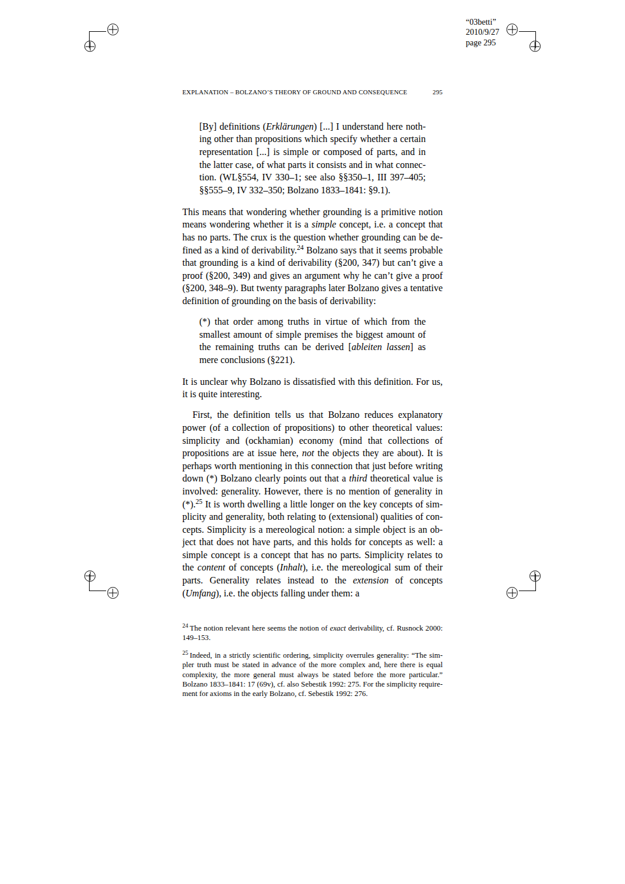“03betti”
2010/9/27
page 295
EXPLANATION – BOLZANO’S THEORY OF GROUND AND CONSEQUENCE 295
[By] definitions (Erklärungen) [...] I understand here nothing other than propositions which specify whether a certain representation [...] is simple or composed of parts, and in the latter case, of what parts it consists and in what connection. (WL§554, IV 330–1; see also §§350–1, III 397–405; §§555–9, IV 332–350; Bolzano 1833–1841: §9.1).
This means that wondering whether grounding is a primitive notion means wondering whether it is a simple concept, i.e. a concept that has no parts. The crux is the question whether grounding can be defined as a kind of derivability.24 Bolzano says that it seems probable that grounding is a kind of derivability (§200, 347) but can’t give a proof (§200, 349) and gives an argument why he can’t give a proof (§200, 348–9). But twenty paragraphs later Bolzano gives a tentative definition of grounding on the basis of derivability:
(*) that order among truths in virtue of which from the smallest amount of simple premises the biggest amount of the remaining truths can be derived [ableiten lassen] as mere conclusions (§221).
It is unclear why Bolzano is dissatisfied with this definition. For us, it is quite interesting.
First, the definition tells us that Bolzano reduces explanatory power (of a collection of propositions) to other theoretical values: simplicity and (ockhamian) economy (mind that collections of propositions are at issue here, not the objects they are about). It is perhaps worth mentioning in this connection that just before writing down (*) Bolzano clearly points out that a third theoretical value is involved: generality. However, there is no mention of generality in (*).25 It is worth dwelling a little longer on the key concepts of simplicity and generality, both relating to (extensional) qualities of concepts. Simplicity is a mereological notion: a simple object is an object that does not have parts, and this holds for concepts as well: a simple concept is a concept that has no parts. Simplicity relates to the content of concepts (Inhalt), i.e. the mereological sum of their parts. Generality relates instead to the extension of concepts (Umfang), i.e. the objects falling under them: a
24 The notion relevant here seems the notion of exact derivability, cf. Rusnock 2000: 149–153.
25 Indeed, in a strictly scientific ordering, simplicity overrules generality: “The simpler truth must be stated in advance of the more complex and, here there is equal complexity, the more general must always be stated before the more particular.” Bolzano 1833–1841: 17 (69v), cf. also Sebestik 1992: 275. For the simplicity requirement for axioms in the early Bolzano, cf. Sebestik 1992: 276.